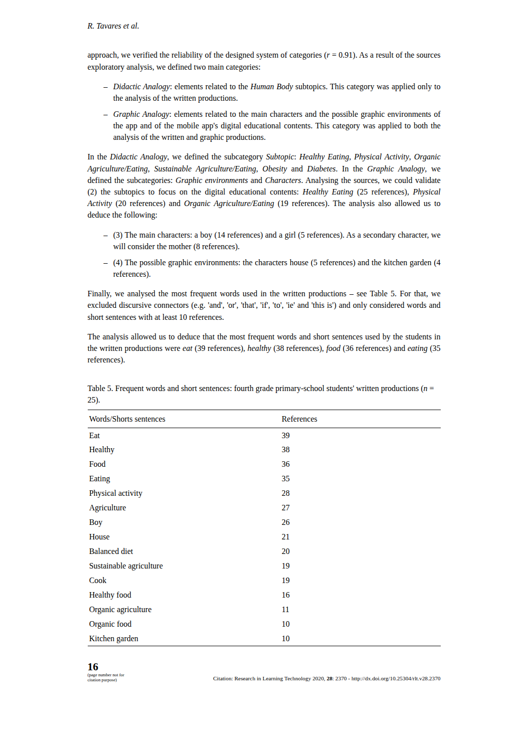R. Tavares et al.
approach, we verified the reliability of the designed system of categories (r = 0.91). As a result of the sources exploratory analysis, we defined two main categories:
Didactic Analogy: elements related to the Human Body subtopics. This category was applied only to the analysis of the written productions.
Graphic Analogy: elements related to the main characters and the possible graphic environments of the app and of the mobile app's digital educational contents. This category was applied to both the analysis of the written and graphic productions.
In the Didactic Analogy, we defined the subcategory Subtopic: Healthy Eating, Physical Activity, Organic Agriculture/Eating, Sustainable Agriculture/Eating, Obesity and Diabetes. In the Graphic Analogy, we defined the subcategories: Graphic environments and Characters. Analysing the sources, we could validate (2) the subtopics to focus on the digital educational contents: Healthy Eating (25 references), Physical Activity (20 references) and Organic Agriculture/Eating (19 references). The analysis also allowed us to deduce the following:
(3) The main characters: a boy (14 references) and a girl (5 references). As a secondary character, we will consider the mother (8 references).
(4) The possible graphic environments: the characters house (5 references) and the kitchen garden (4 references).
Finally, we analysed the most frequent words used in the written productions – see Table 5. For that, we excluded discursive connectors (e.g. 'and', 'or', 'that', 'if', 'to', 'ie' and 'this is') and only considered words and short sentences with at least 10 references.
The analysis allowed us to deduce that the most frequent words and short sentences used by the students in the written productions were eat (39 references), healthy (38 references), food (36 references) and eating (35 references).
Table 5. Frequent words and short sentences: fourth grade primary-school students' written productions ( n = 25).
| Words/Shorts sentences | References |
| --- | --- |
| Eat | 39 |
| Healthy | 38 |
| Food | 36 |
| Eating | 35 |
| Physical activity | 28 |
| Agriculture | 27 |
| Boy | 26 |
| House | 21 |
| Balanced diet | 20 |
| Sustainable agriculture | 19 |
| Cook | 19 |
| Healthy food | 16 |
| Organic agriculture | 11 |
| Organic food | 10 |
| Kitchen garden | 10 |
16
(page number not for citation purpose)
Citation: Research in Learning Technology 2020, 28: 2370 - http://dx.doi.org/10.25304/rlt.v28.2370